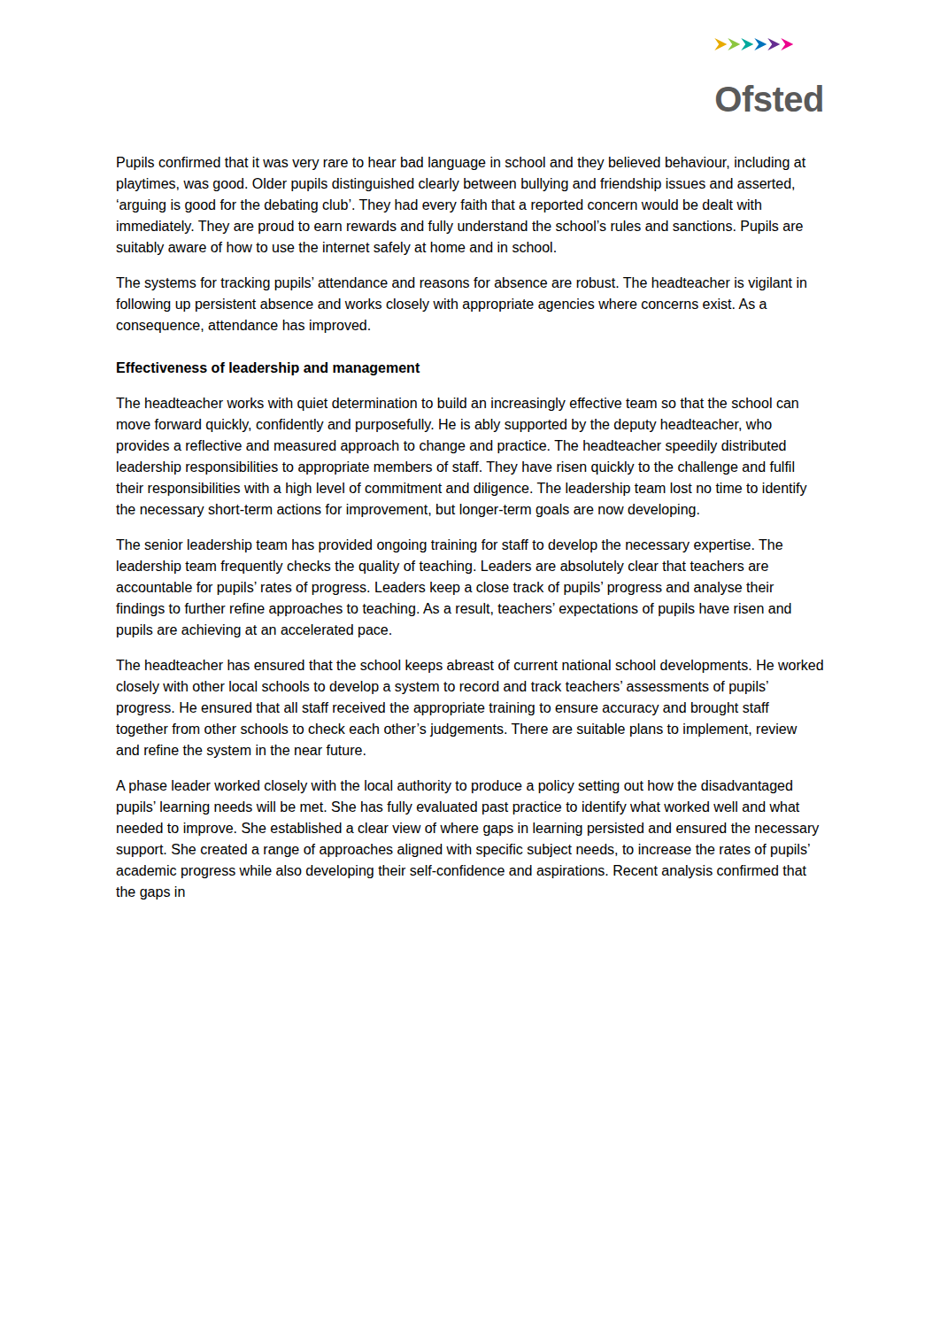Ofsted
Pupils confirmed that it was very rare to hear bad language in school and they believed behaviour, including at playtimes, was good. Older pupils distinguished clearly between bullying and friendship issues and asserted, ‘arguing is good for the debating club’. They had every faith that a reported concern would be dealt with immediately. They are proud to earn rewards and fully understand the school’s rules and sanctions. Pupils are suitably aware of how to use the internet safely at home and in school.
The systems for tracking pupils’ attendance and reasons for absence are robust. The headteacher is vigilant in following up persistent absence and works closely with appropriate agencies where concerns exist. As a consequence, attendance has improved.
Effectiveness of leadership and management
The headteacher works with quiet determination to build an increasingly effective team so that the school can move forward quickly, confidently and purposefully. He is ably supported by the deputy headteacher, who provides a reflective and measured approach to change and practice. The headteacher speedily distributed leadership responsibilities to appropriate members of staff. They have risen quickly to the challenge and fulfil their responsibilities with a high level of commitment and diligence. The leadership team lost no time to identify the necessary short-term actions for improvement, but longer-term goals are now developing.
The senior leadership team has provided ongoing training for staff to develop the necessary expertise. The leadership team frequently checks the quality of teaching. Leaders are absolutely clear that teachers are accountable for pupils’ rates of progress. Leaders keep a close track of pupils’ progress and analyse their findings to further refine approaches to teaching. As a result, teachers’ expectations of pupils have risen and pupils are achieving at an accelerated pace.
The headteacher has ensured that the school keeps abreast of current national school developments. He worked closely with other local schools to develop a system to record and track teachers’ assessments of pupils’ progress. He ensured that all staff received the appropriate training to ensure accuracy and brought staff together from other schools to check each other’s judgements. There are suitable plans to implement, review and refine the system in the near future.
A phase leader worked closely with the local authority to produce a policy setting out how the disadvantaged pupils’ learning needs will be met. She has fully evaluated past practice to identify what worked well and what needed to improve. She established a clear view of where gaps in learning persisted and ensured the necessary support. She created a range of approaches aligned with specific subject needs, to increase the rates of pupils’ academic progress while also developing their self-confidence and aspirations. Recent analysis confirmed that the gaps in